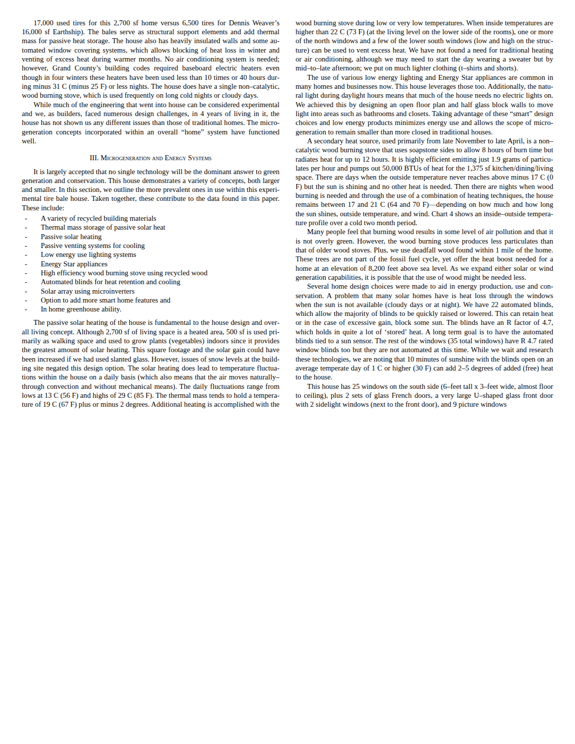17,000 used tires for this 2,700 sf home versus 6,500 tires for Dennis Weaver’s 16,000 sf Earthship). The bales serve as structural support elements and add thermal mass for passive heat storage. The house also has heavily insulated walls and some automated window covering systems, which allows blocking of heat loss in winter and venting of excess heat during warmer months. No air conditioning system is needed; however, Grand County’s building codes required baseboard electric heaters even though in four winters these heaters have been used less than 10 times or 40 hours during minus 31 C (minus 25 F) or less nights. The house does have a single non–catalytic, wood burning stove, which is used frequently on long cold nights or cloudy days.
While much of the engineering that went into house can be considered experimental and we, as builders, faced numerous design challenges, in 4 years of living in it, the house has not shown us any different issues than those of traditional homes. The microgeneration concepts incorporated within an overall “home” system have functioned well.
III. Microgeneration and Energy Systems
It is largely accepted that no single technology will be the dominant answer to green generation and conservation. This house demonstrates a variety of concepts, both larger and smaller. In this section, we outline the more prevalent ones in use within this experimental tire bale house. Taken together, these contribute to the data found in this paper. These include:
A variety of recycled building materials
Thermal mass storage of passive solar heat
Passive solar heating
Passive venting systems for cooling
Low energy use lighting systems
Energy Star appliances
High efficiency wood burning stove using recycled wood
Automated blinds for heat retention and cooling
Solar array using microinverters
Option to add more smart home features and
In home greenhouse ability.
The passive solar heating of the house is fundamental to the house design and overall living concept. Although 2,700 sf of living space is a heated area, 500 sf is used primarily as walking space and used to grow plants (vegetables) indoors since it provides the greatest amount of solar heating. This square footage and the solar gain could have been increased if we had used slanted glass. However, issues of snow levels at the building site negated this design option. The solar heating does lead to temperature fluctuations within the house on a daily basis (which also means that the air moves naturally–through convection and without mechanical means). The daily fluctuations range from lows at 13 C (56 F) and highs of 29 C (85 F). The thermal mass tends to hold a temperature of 19 C (67 F) plus or minus 2 degrees. Additional heating is accomplished with the wood burning stove during low or very low temperatures. When inside temperatures are higher than 22 C (73 F) (at the living level on the lower side of the rooms), one or more of the north windows and a few of the lower south windows (low and high on the structure) can be used to vent excess heat. We have not found a need for traditional heating or air conditioning, although we may need to start the day wearing a sweater but by mid–to–late afternoon; we put on much lighter clothing (t–shirts and shorts).
The use of various low energy lighting and Energy Star appliances are common in many homes and businesses now. This house leverages those too. Additionally, the natural light during daylight hours means that much of the house needs no electric lights on. We achieved this by designing an open floor plan and half glass block walls to move light into areas such as bathrooms and closets. Taking advantage of these “smart” design choices and low energy products minimizes energy use and allows the scope of microgeneration to remain smaller than more closed in traditional houses.
A secondary heat source, used primarily from late November to late April, is a non–catalytic wood burning stove that uses soapstone sides to allow 8 hours of burn time but radiates heat for up to 12 hours. It is highly efficient emitting just 1.9 grams of particulates per hour and pumps out 50,000 BTUs of heat for the 1,375 sf kitchen/dining/living space. There are days when the outside temperature never reaches above minus 17 C (0 F) but the sun is shining and no other heat is needed. Then there are nights when wood burning is needed and through the use of a combination of heating techniques, the house remains between 17 and 21 C (64 and 70 F)—depending on how much and how long the sun shines, outside temperature, and wind. Chart 4 shows an inside–outside temperature profile over a cold two month period.
Many people feel that burning wood results in some level of air pollution and that it is not overly green. However, the wood burning stove produces less particulates than that of older wood stoves. Plus, we use deadfall wood found within 1 mile of the home. These trees are not part of the fossil fuel cycle, yet offer the heat boost needed for a home at an elevation of 8,200 feet above sea level. As we expand either solar or wind generation capabilities, it is possible that the use of wood might be needed less.
Several home design choices were made to aid in energy production, use and conservation. A problem that many solar homes have is heat loss through the windows when the sun is not available (cloudy days or at night). We have 22 automated blinds, which allow the majority of blinds to be quickly raised or lowered. This can retain heat or in the case of excessive gain, block some sun. The blinds have an R factor of 4.7, which holds in quite a lot of ‘stored’ heat. A long term goal is to have the automated blinds tied to a sun sensor. The rest of the windows (35 total windows) have R 4.7 rated window blinds too but they are not automated at this time. While we wait and research these technologies, we are noting that 10 minutes of sunshine with the blinds open on an average temperate day of 1 C or higher (30 F) can add 2–5 degrees of added (free) heat to the house.
This house has 25 windows on the south side (6–feet tall x 3–feet wide, almost floor to ceiling), plus 2 sets of glass French doors, a very large U–shaped glass front door with 2 sidelight windows (next to the front door), and 9 picture windows